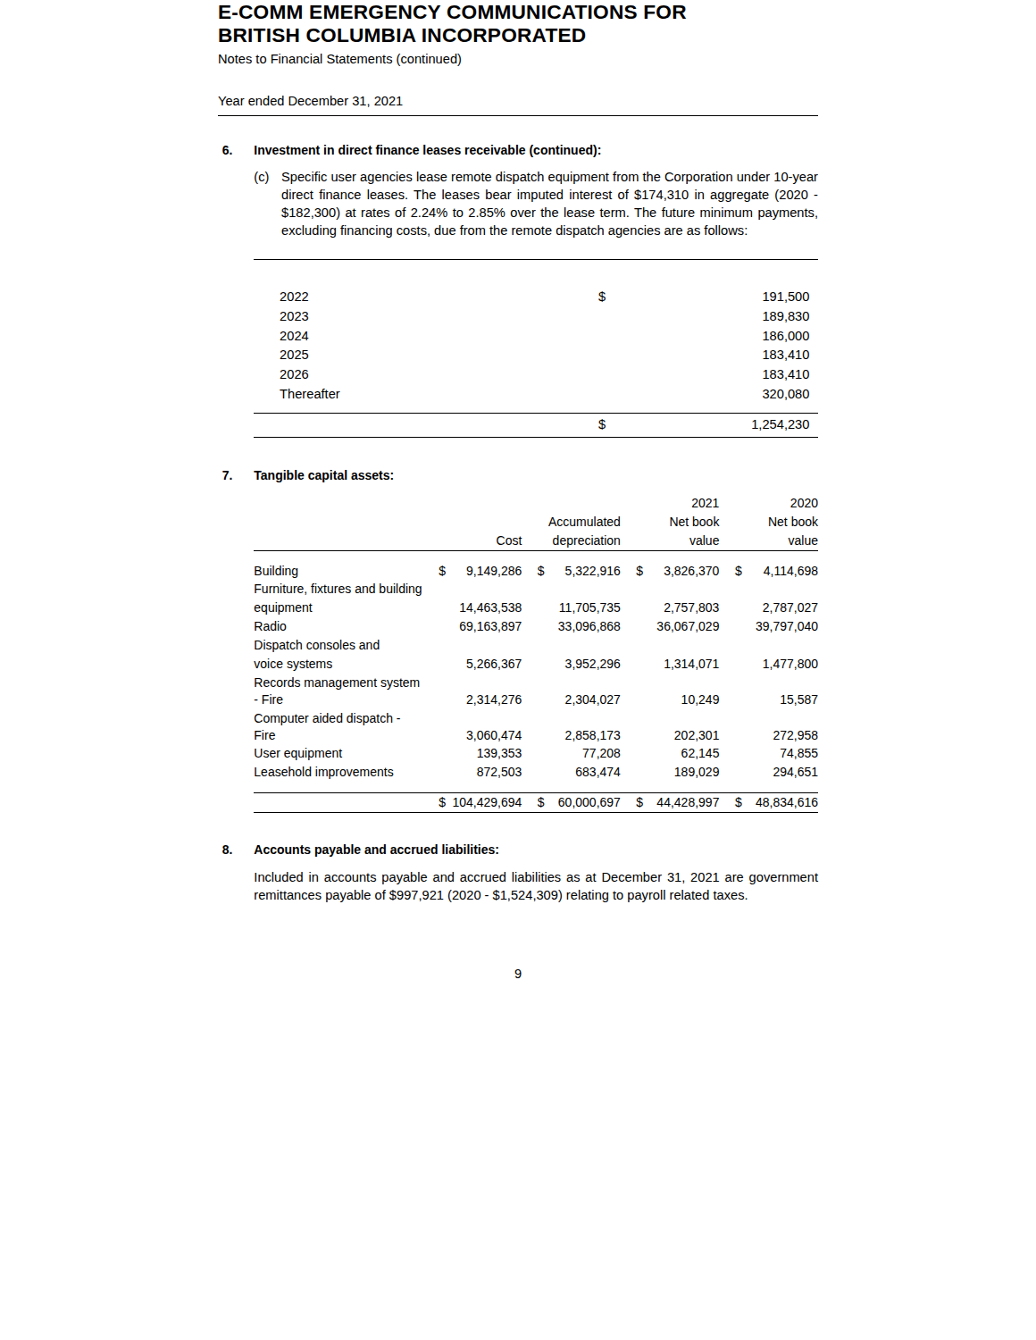E-COMM EMERGENCY COMMUNICATIONS FOR
BRITISH COLUMBIA INCORPORATED
Notes to Financial Statements (continued)
Year ended December 31, 2021
6.
Investment in direct finance leases receivable (continued):
(c)
Specific user agencies lease remote dispatch equipment from the Corporation under 10-year direct finance leases. The leases bear imputed interest of $174,310 in aggregate (2020 - $182,300) at rates of 2.24% to 2.85% over the lease term. The future minimum payments, excluding financing costs, due from the remote dispatch agencies are as follows:
| 2022 | $ | 191,500 |
| 2023 | | 189,830 |
| 2024 | | 186,000 |
| 2025 | | 183,410 |
| 2026 | | 183,410 |
| Thereafter | | 320,080 |
| | $ | 1,254,230 |
7.
Tangible capital assets:
| | | | | | | 2021 | | 2020 |
| | | | | Accumulated | | Net book | | Net book |
| | | Cost | | depreciation | | value | | value |
| Building | $ | 9,149,286 | $ | 5,322,916 | $ | 3,826,370 | $ | 4,114,698 |
| Furniture, fixtures and building | | | | | | | | |
| equipment | | 14,463,538 | | 11,705,735 | | 2,757,803 | | 2,787,027 |
| Radio | | 69,163,897 | | 33,096,868 | | 36,067,029 | | 39,797,040 |
| Dispatch consoles and | | | | | | | | |
| voice systems | | 5,266,367 | | 3,952,296 | | 1,314,071 | | 1,477,800 |
| Records management system - Fire | | 2,314,276 | | 2,304,027 | | 10,249 | | 15,587 |
| Computer aided dispatch - Fire | | 3,060,474 | | 2,858,173 | | 202,301 | | 272,958 |
| User equipment | | 139,353 | | 77,208 | | 62,145 | | 74,855 |
| Leasehold improvements | | 872,503 | | 683,474 | | 189,029 | | 294,651 |
| | $ | 104,429,694 | $ | 60,000,697 | $ | 44,428,997 | $ | 48,834,616 |
8.
Accounts payable and accrued liabilities:
Included in accounts payable and accrued liabilities as at December 31, 2021 are government remittances payable of $997,921 (2020 - $1,524,309) relating to payroll related taxes.
9